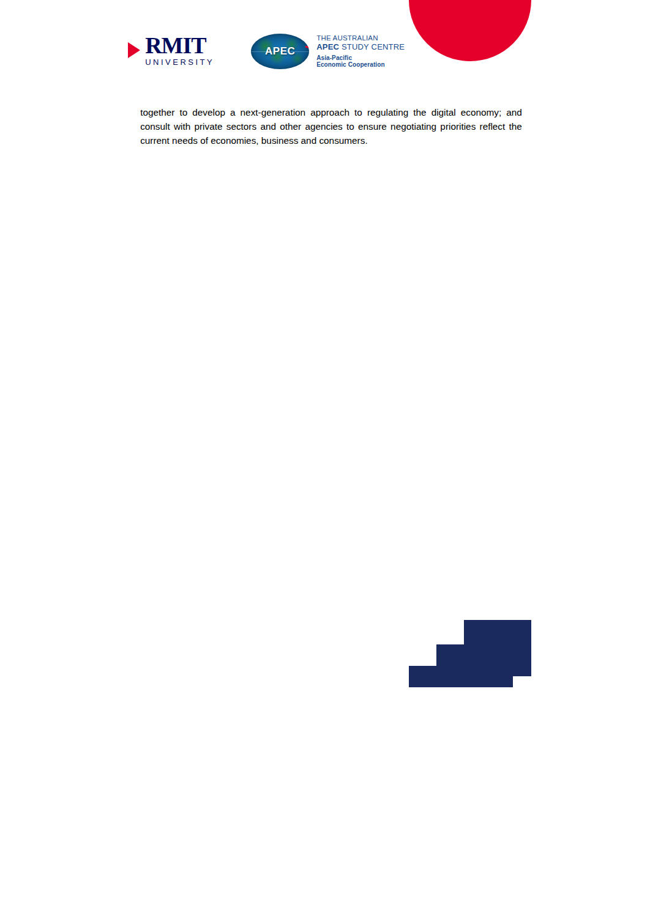RMIT UNIVERSITY
APEC
THE AUSTRALIAN APEC STUDY CENTRE Asia-Pacific Economic Cooperation
together to develop a next-generation approach to regulating the digital economy; and consult with private sectors and other agencies to ensure negotiating priorities reflect the current needs of economies, business and consumers.